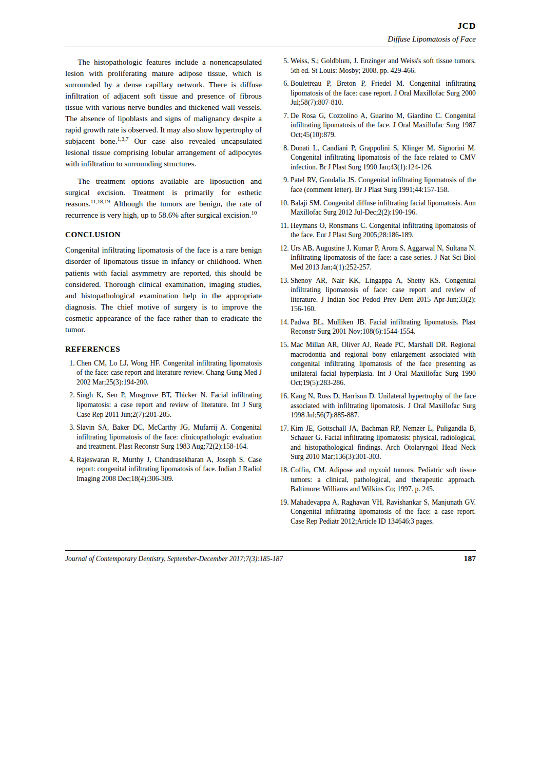JCD
Diffuse Lipomatosis of Face
The histopathologic features include a nonencapsulated lesion with proliferating mature adipose tissue, which is surrounded by a dense capillary network. There is diffuse infiltration of adjacent soft tissue and presence of fibrous tissue with various nerve bundles and thickened wall vessels. The absence of lipoblasts and signs of malignancy despite a rapid growth rate is observed. It may also show hypertrophy of subjacent bone.1,3,7 Our case also revealed uncapsulated lesional tissue comprising lobular arrangement of adipocytes with infiltration to surrounding structures.
The treatment options available are liposuction and surgical excision. Treatment is primarily for esthetic reasons.11,18,19 Although the tumors are benign, the rate of recurrence is very high, up to 58.6% after surgical excision.10
Conclusion
Congenital infiltrating lipomatosis of the face is a rare benign disorder of lipomatous tissue in infancy or childhood. When patients with facial asymmetry are reported, this should be considered. Thorough clinical examination, imaging studies, and histopathological examination help in the appropriate diagnosis. The chief motive of surgery is to improve the cosmetic appearance of the face rather than to eradicate the tumor.
References
Chen CM, Lo LJ, Wong HF. Congenital infiltrating lipomatosis of the face: case report and literature review. Chang Gung Med J 2002 Mar;25(3):194-200.
Singh K, Sen P, Musgrove BT, Thicker N. Facial infiltrating lipomatosis: a case report and review of literature. Int J Surg Case Rep 2011 Jun;2(7):201-205.
Slavin SA, Baker DC, McCarthy JG, Mufarrij A. Congenital infiltrating lipomatosis of the face: clinicopathologic evaluation and treatment. Plast Reconstr Surg 1983 Aug;72(2):158-164.
Rajeswaran R, Murthy J, Chandrasekharan A, Joseph S. Case report: congenital infiltrating lipomatosis of face. Indian J Radiol Imaging 2008 Dec;18(4):306-309.
Weiss, S.; Goldblum, J. Enzinger and Weiss's soft tissue tumors. 5th ed. St Louis: Mosby; 2008. pp. 429-466.
Bouletreau P, Breton P, Friedel M. Congenital infiltrating lipomatosis of the face: case report. J Oral Maxillofac Surg 2000 Jul;58(7):807-810.
De Rosa G, Cozzolino A, Guarino M, Giardino C. Congenital infiltrating lipomatosis of the face. J Oral Maxillofac Surg 1987 Oct;45(10):879.
Donati L, Candiani P, Grappolini S, Klinger M, Signorini M. Congenital infiltrating lipomatosis of the face related to CMV infection. Br J Plast Surg 1990 Jan;43(1):124-126.
Patel RV, Gondalia JS. Congenital infiltrating lipomatosis of the face (comment letter). Br J Plast Surg 1991;44:157-158.
Balaji SM. Congenital diffuse infiltrating facial lipomatosis. Ann Maxillofac Surg 2012 Jul-Dec;2(2):190-196.
Heymans O, Ronsmans C. Congenital infiltrating lipomatosis of the face. Eur J Plast Surg 2005;28:186-189.
Urs AB, Augustine J, Kumar P, Arora S, Aggarwal N, Sultana N. Infiltrating lipomatosis of the face: a case series. J Nat Sci Biol Med 2013 Jan;4(1):252-257.
Shenoy AR, Nair KK, Lingappa A, Shetty KS. Congenital infiltrating lipomatosis of face: case report and review of literature. J Indian Soc Pedod Prev Dent 2015 Apr-Jun;33(2): 156-160.
Padwa BL, Mulliken JB. Facial infiltrating lipomatosis. Plast Reconstr Surg 2001 Nov;108(6):1544-1554.
Mac Millan AR, Oliver AJ, Reade PC, Marshall DR. Regional macrodontia and regional bony enlargement associated with congenital infiltrating lipomatosis of the face presenting as unilateral facial hyperplasia. Int J Oral Maxillofac Surg 1990 Oct;19(5):283-286.
Kang N, Ross D, Harrison D. Unilateral hypertrophy of the face associated with infiltrating lipomatosis. J Oral Maxillofac Surg 1998 Jul;56(7):885-887.
Kim JE, Gottschall JA, Bachman RP, Nemzer L, Puligandla B, Schauer G. Facial infiltrating lipomatosis: physical, radiological, and histopathological findings. Arch Otolaryngol Head Neck Surg 2010 Mar;136(3):301-303.
Coffin, CM. Adipose and myxoid tumors. Pediatric soft tissue tumors: a clinical, pathological, and therapeutic approach. Baltimore: Williams and Wilkins Co; 1997. p. 245.
Mahadevappa A, Raghavan VH, Ravishankar S, Manjunath GV. Congenital infiltrating lipomatosis of the face: a case report. Case Rep Pediatr 2012;Article ID 134646:3 pages.
Journal of Contemporary Dentistry, September-December 2017;7(3):185-187
187